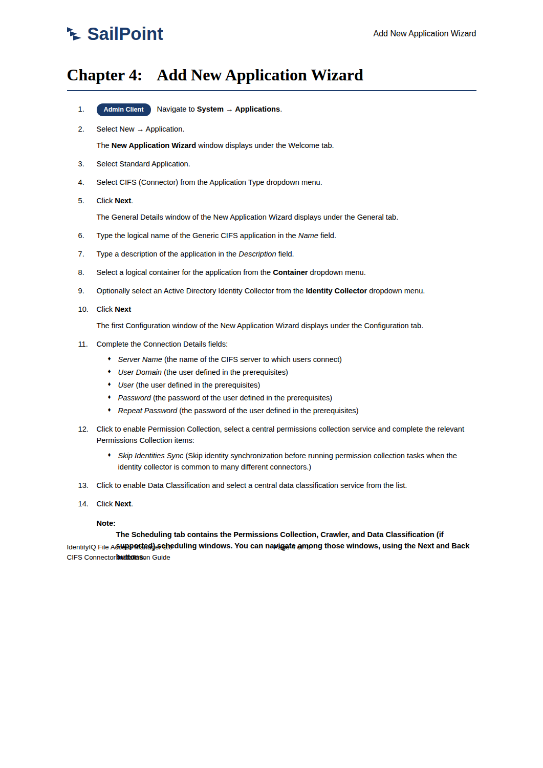SailPoint
Add New Application Wizard
Chapter 4: Add New Application Wizard
Admin Client Navigate to System → Applications.
Select New → Application.
The New Application Wizard window displays under the Welcome tab.
Select Standard Application.
Select CIFS (Connector) from the Application Type dropdown menu.
Click Next.
The General Details window of the New Application Wizard displays under the General tab.
Type the logical name of the Generic CIFS application in the Name field.
Type a description of the application in the Description field.
Select a logical container for the application from the Container dropdown menu.
Optionally select an Active Directory Identity Collector from the Identity Collector dropdown menu.
Click Next
The first Configuration window of the New Application Wizard displays under the Configuration tab.
Complete the Connection Details fields:
Server Name (the name of the CIFS server to which users connect)
User Domain (the user defined in the prerequisites)
User (the user defined in the prerequisites)
Password (the password of the user defined in the prerequisites)
Repeat Password (the password of the user defined in the prerequisites)
Click to enable Permission Collection, select a central permissions collection service and complete the relevant Permissions Collection items:
Skip Identities Sync (Skip identity synchronization before running permission collection tasks when the identity collector is common to many different connectors.)
Click to enable Data Classification and select a central data classification service from the list.
Click Next.
Note: The Scheduling tab contains the Permissions Collection, Crawler, and Data Classification (if supported) scheduling windows. You can navigate among those windows, using the Next and Back buttons.
IdentityIQ File Access Manager 8.0
CIFS Connector Installation Guide
Page 4 of 8